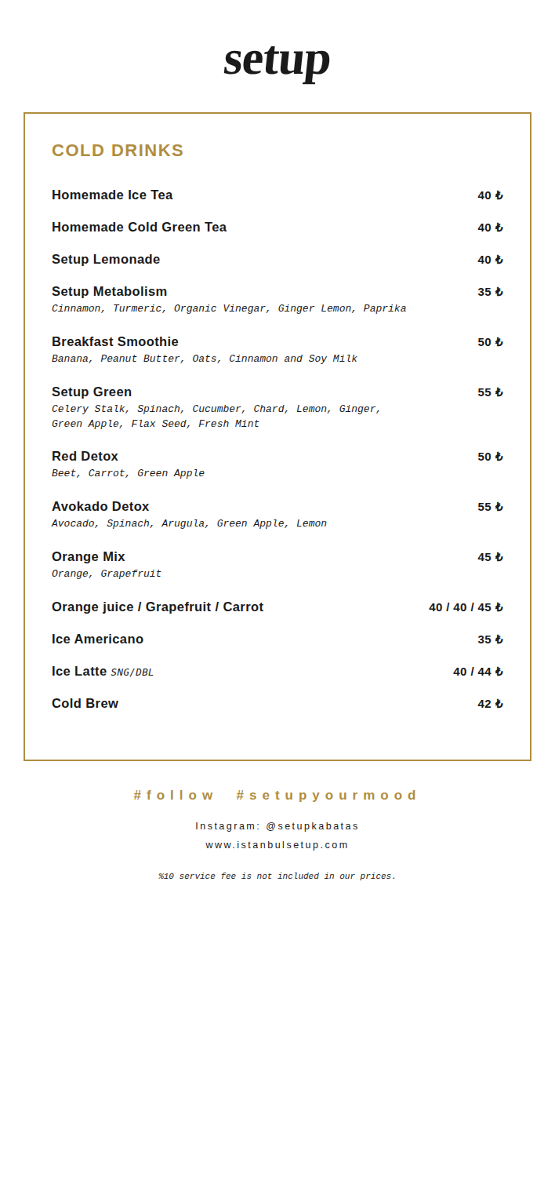setup
Cold Drinks
Homemade Ice Tea 40 ₺
Homemade Cold Green Tea 40 ₺
Setup Lemonade 40 ₺
Setup Metabolism 35 ₺
Cinnamon, Turmeric, Organic Vinegar, Ginger Lemon, Paprika
Breakfast Smoothie 50 ₺
Banana, Peanut Butter, Oats, Cinnamon and Soy Milk
Setup Green 55 ₺
Celery Stalk, Spinach, Cucumber, Chard, Lemon, Ginger,
Green Apple, Flax Seed, Fresh Mint
Red Detox 50 ₺
Beet, Carrot, Green Apple
Avokado Detox 55 ₺
Avocado, Spinach, Arugula, Green Apple, Lemon
Orange Mix 45 ₺
Orange, Grapefruit
Orange juice / Grapefruit / Carrot 40 / 40 / 45 ₺
Ice Americano 35 ₺
Ice Latte SNG/DBL 40 / 44 ₺
Cold Brew 42 ₺
#follow #setupyourmood
Instagram: @setupkabatas
www.istanbulsetup.com
%10 service fee is not included in our prices.